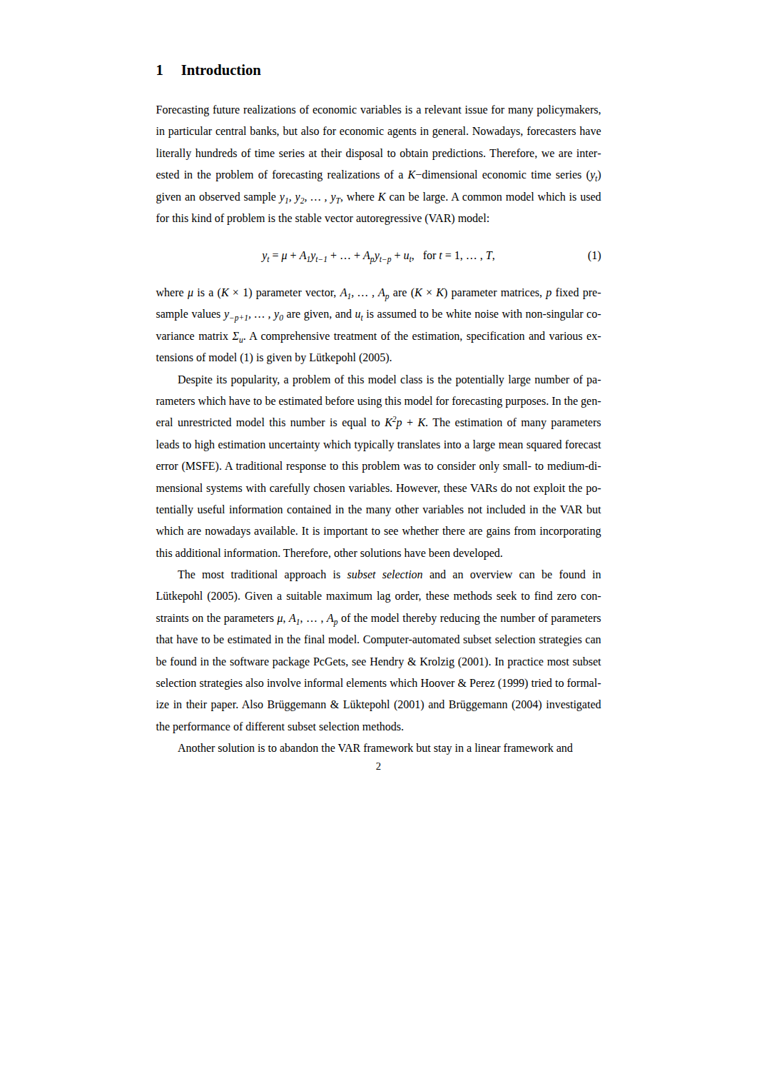1 Introduction
Forecasting future realizations of economic variables is a relevant issue for many policymakers, in particular central banks, but also for economic agents in general. Nowadays, forecasters have literally hundreds of time series at their disposal to obtain predictions. Therefore, we are interested in the problem of forecasting realizations of a K−dimensional economic time series (yt) given an observed sample y1, y2, … , yT, where K can be large. A common model which is used for this kind of problem is the stable vector autoregressive (VAR) model:
yt = μ + A1yt−1 + … + Apyt−p + ut, for t = 1, … , T, (1)
where μ is a (K × 1) parameter vector, A1, … , Ap are (K × K) parameter matrices, p fixed pre-sample values y−p+1, … , y0 are given, and ut is assumed to be white noise with non-singular covariance matrix Σu. A comprehensive treatment of the estimation, specification and various extensions of model (1) is given by Lütkepohl (2005).
Despite its popularity, a problem of this model class is the potentially large number of parameters which have to be estimated before using this model for forecasting purposes. In the general unrestricted model this number is equal to K2p + K. The estimation of many parameters leads to high estimation uncertainty which typically translates into a large mean squared forecast error (MSFE). A traditional response to this problem was to consider only small- to medium-dimensional systems with carefully chosen variables. However, these VARs do not exploit the potentially useful information contained in the many other variables not included in the VAR but which are nowadays available. It is important to see whether there are gains from incorporating this additional information. Therefore, other solutions have been developed.
The most traditional approach is subset selection and an overview can be found in Lütkepohl (2005). Given a suitable maximum lag order, these methods seek to find zero constraints on the parameters μ, A1, … , Ap of the model thereby reducing the number of parameters that have to be estimated in the final model. Computer-automated subset selection strategies can be found in the software package PcGets, see Hendry & Krolzig (2001). In practice most subset selection strategies also involve informal elements which Hoover & Perez (1999) tried to formalize in their paper. Also Brüggemann & Lüktepohl (2001) and Brüggemann (2004) investigated the performance of different subset selection methods.
Another solution is to abandon the VAR framework but stay in a linear framework and
2